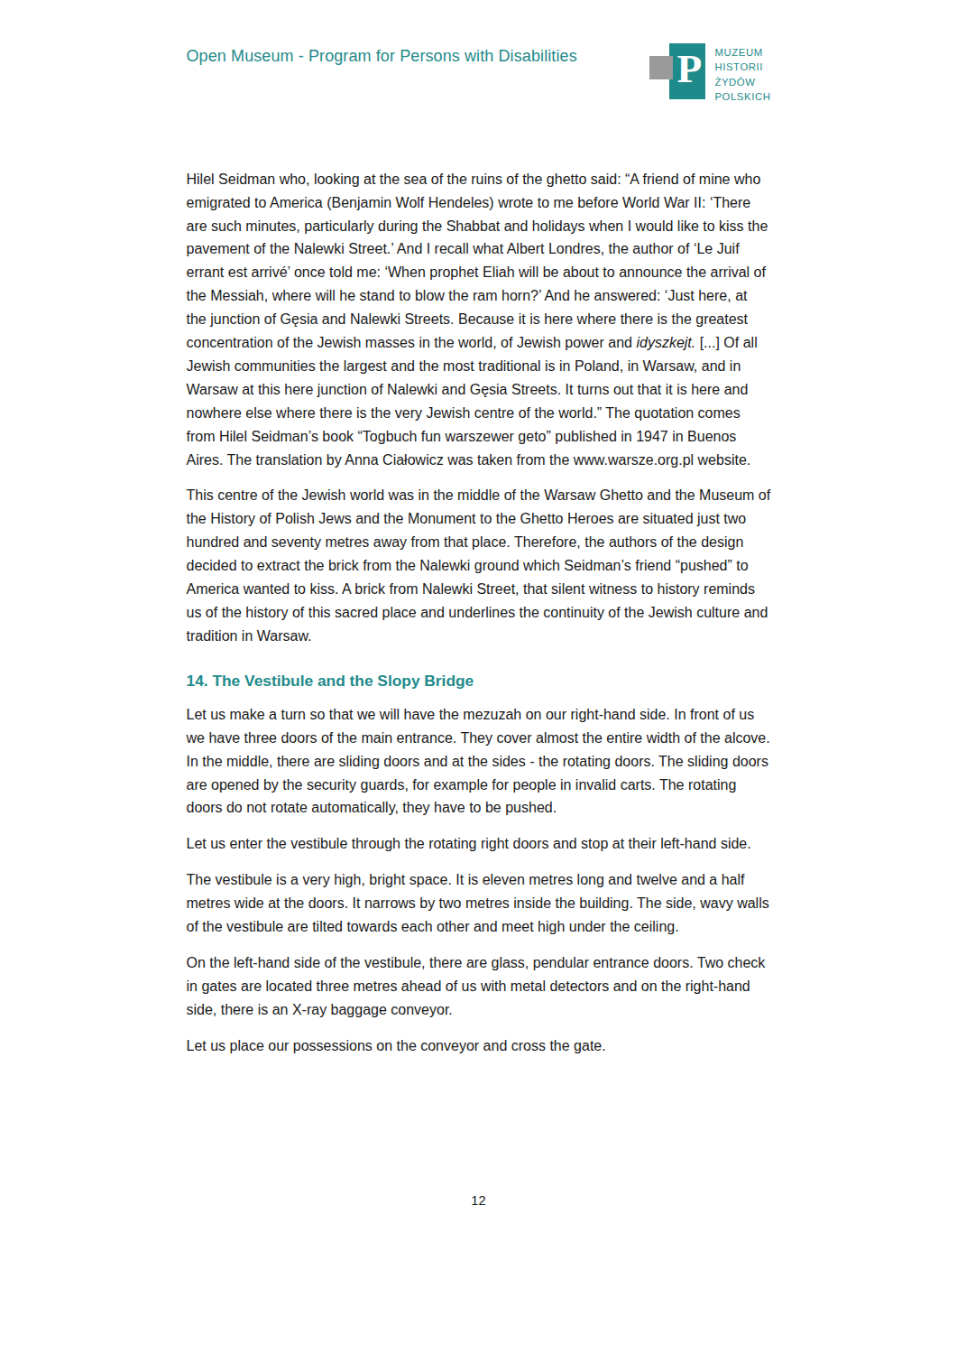Open Museum - Program for Persons with Disabilities
P
MUZEUM
HISTORII
ŻYDÓW
POLSKICH
Hilel Seidman who, looking at the sea of the ruins of the ghetto said: “A friend of mine who emigrated to America (Benjamin Wolf Hendeles) wrote to me before World War II: ‘There are such minutes, particularly during the Shabbat and holidays when I would like to kiss the pavement of the Nalewki Street.’ And I recall what Albert Londres, the author of ‘Le Juif errant est arrivé’ once told me: ‘When prophet Eliah will be about to announce the arrival of the Messiah, where will he stand to blow the ram horn?’ And he answered: ‘Just here, at the junction of Gęsia and Nalewki Streets. Because it is here where there is the greatest concentration of the Jewish masses in the world, of Jewish power and idyszkejt. [...] Of all Jewish communities the largest and the most traditional is in Poland, in Warsaw, and in Warsaw at this here junction of Nalewki and Gęsia Streets. It turns out that it is here and nowhere else where there is the very Jewish centre of the world.” The quotation comes from Hilel Seidman’s book “Togbuch fun warszewer geto” published in 1947 in Buenos Aires. The translation by Anna Ciałowicz was taken from the www.warsze.org.pl website.
This centre of the Jewish world was in the middle of the Warsaw Ghetto and the Museum of the History of Polish Jews and the Monument to the Ghetto Heroes are situated just two hundred and seventy metres away from that place. Therefore, the authors of the design decided to extract the brick from the Nalewki ground which Seidman’s friend “pushed” to America wanted to kiss. A brick from Nalewki Street, that silent witness to history reminds us of the history of this sacred place and underlines the continuity of the Jewish culture and tradition in Warsaw.
14. The Vestibule and the Slopy Bridge
Let us make a turn so that we will have the mezuzah on our right-hand side. In front of us we have three doors of the main entrance. They cover almost the entire width of the alcove. In the middle, there are sliding doors and at the sides - the rotating doors. The sliding doors are opened by the security guards, for example for people in invalid carts. The rotating doors do not rotate automatically, they have to be pushed.
Let us enter the vestibule through the rotating right doors and stop at their left-hand side.
The vestibule is a very high, bright space. It is eleven metres long and twelve and a half metres wide at the doors. It narrows by two metres inside the building. The side, wavy walls of the vestibule are tilted towards each other and meet high under the ceiling.
On the left-hand side of the vestibule, there are glass, pendular entrance doors. Two check in gates are located three metres ahead of us with metal detectors and on the right-hand side, there is an X-ray baggage conveyor.
Let us place our possessions on the conveyor and cross the gate.
12